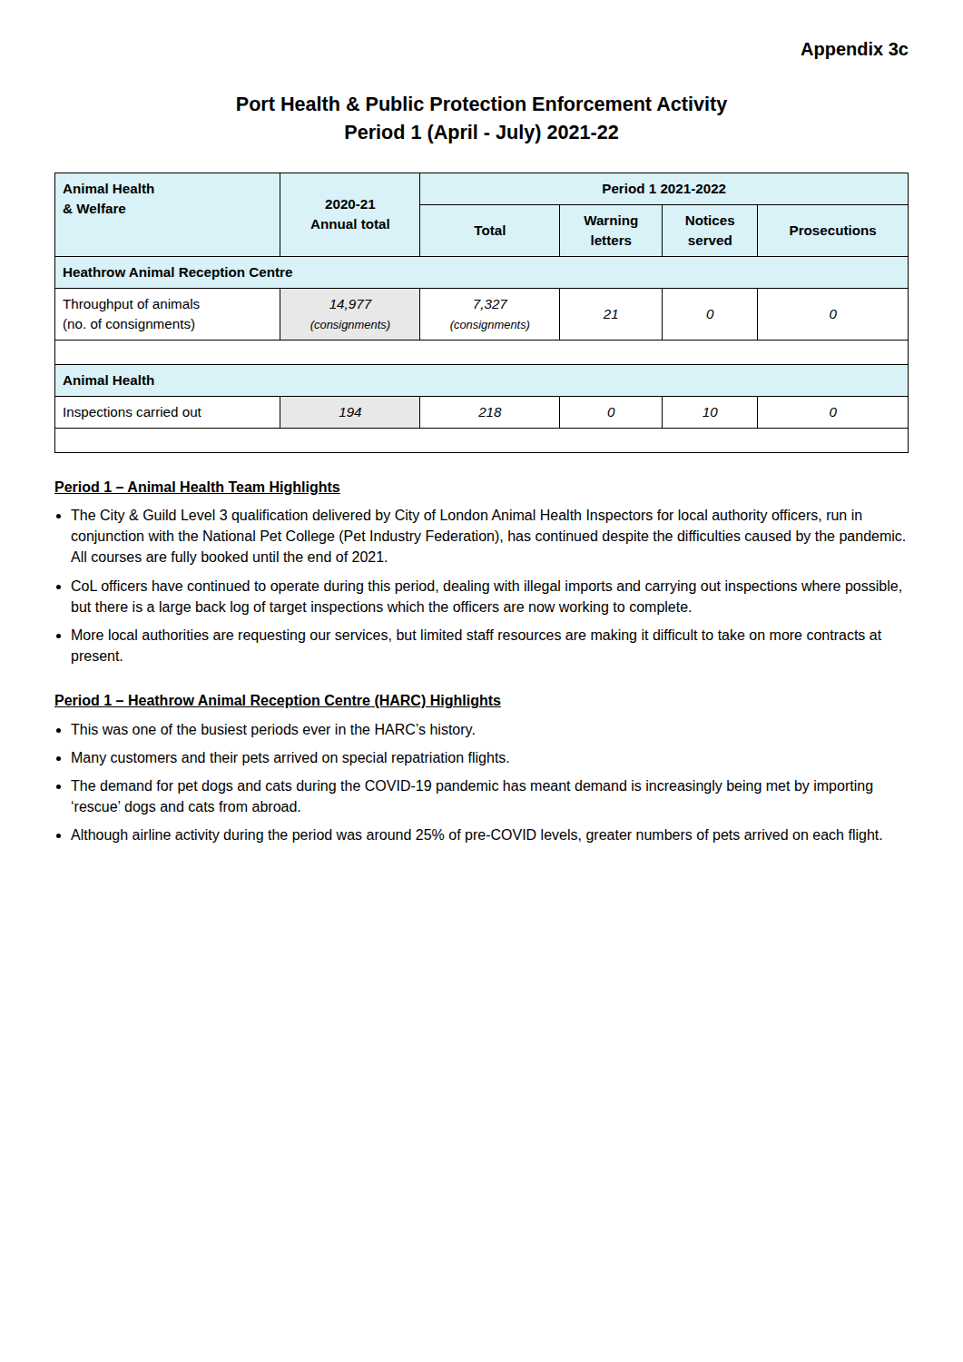Appendix 3c
Port Health & Public Protection Enforcement Activity Period 1 (April - July) 2021-22
| Animal Health & Welfare | 2020-21 Annual total | Period 1 2021-2022 |
| --- | --- | --- |
| Total | Warning letters | Notices served | Prosecutions |
| Heathrow Animal Reception Centre |
| Throughput of animals (no. of consignments) | 14,977 (consignments) | 7,327 (consignments) | 21 | 0 | 0 |
| Animal Health |
| Inspections carried out | 194 | 218 | 0 | 10 | 0 |
Period 1 – Animal Health Team Highlights
The City & Guild Level 3 qualification delivered by City of London Animal Health Inspectors for local authority officers, run in conjunction with the National Pet College (Pet Industry Federation), has continued despite the difficulties caused by the pandemic. All courses are fully booked until the end of 2021.
CoL officers have continued to operate during this period, dealing with illegal imports and carrying out inspections where possible, but there is a large back log of target inspections which the officers are now working to complete.
More local authorities are requesting our services, but limited staff resources are making it difficult to take on more contracts at present.
Period 1 – Heathrow Animal Reception Centre (HARC) Highlights
This was one of the busiest periods ever in the HARC’s history.
Many customers and their pets arrived on special repatriation flights.
The demand for pet dogs and cats during the COVID-19 pandemic has meant demand is increasingly being met by importing ‘rescue’ dogs and cats from abroad.
Although airline activity during the period was around 25% of pre-COVID levels, greater numbers of pets arrived on each flight.